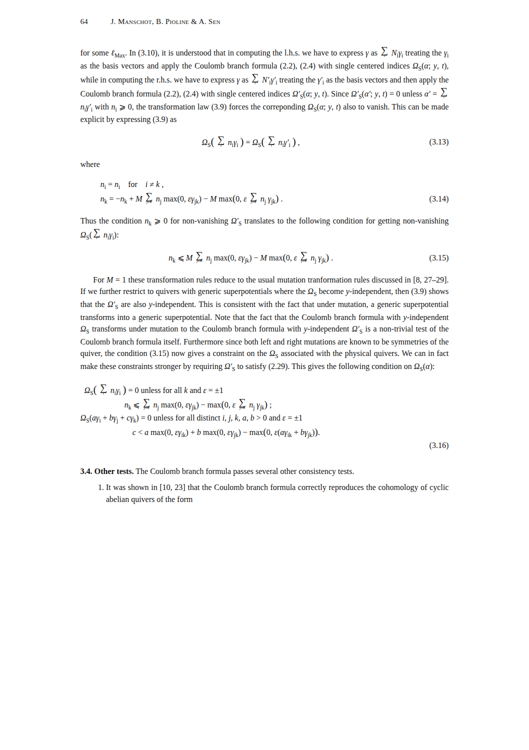64 J. Manschot, B. Pioline & A. Sen
for some ℓMax. In (3.10), it is understood that in computing the l.h.s. we have to express γ as ∑i Niγi treating the γi as the basis vectors and apply the Coulomb branch formula (2.2), (2.4) with single centered indices ΩS(α; y, t), while in computing the r.h.s. we have to express γ as ∑i N′iγ′i treating the γ′i as the basis vectors and then apply the Coulomb branch formula (2.2), (2.4) with single centered indices Ω′S(α; y, t). Since Ω′S(α′; y, t) = 0 unless α′ = ∑i niγ′i with ni ⩾ 0, the transformation law (3.9) forces the correponding ΩS(α; y, t) also to vanish. This can be made explicit by expressing (3.9) as
ΩS( ∑i niγi ) = ΩS( ∑i niγ′i ) ,
(3.13)
where
ni = ni for i ≠ k ,
nk = −nk + M ∑j≠k nj max(0, εγjk) − M max(0, ε ∑j≠k nj γjk) .
(3.14)
Thus the condition nk ⩾ 0 for non-vanishing Ω′S translates to the following condition for getting non-vanishing ΩS(∑i niγi):
nk ⩽ M ∑j≠k nj max(0, εγjk) − M max(0, ε ∑j≠k nj γjk) .
(3.15)
For M = 1 these transformation rules reduce to the usual mutation tranformation rules discussed in [8, 27–29]. If we further restrict to quivers with generic superpotentials where the ΩS become y-independent, then (3.9) shows that the Ω′S are also y-independent. This is consistent with the fact that under mutation, a generic superpotential transforms into a generic superpotential. Note that the fact that the Coulomb branch formula with y-independent ΩS transforms under mutation to the Coulomb branch formula with y-independent Ω′S is a non-trivial test of the Coulomb branch formula itself. Furthermore since both left and right mutations are known to be symmetries of the quiver, the condition (3.15) now gives a constraint on the ΩS associated with the physical quivers. We can in fact make these constraints stronger by requiring Ω′S to satisfy (2.29). This gives the following condition on ΩS(α):
ΩS( ∑i niγi ) = 0 unless for all k and ε = ±1
nk ⩽ ∑j≠k nj max(0, εγjk) − max(0, ε ∑j≠k nj γjk) ;
ΩS(aγi + bγj + cγk) = 0 unless for all distinct i, j, k, a, b > 0 and ε = ±1
c < a max(0, εγik) + b max(0, εγjk) − max(0, ε(aγik + bγjk)).
(3.16)
3.4. Other tests. The Coulomb branch formula passes several other consistency tests.
It was shown in [10, 23] that the Coulomb branch formula correctly reproduces the cohomology of cyclic abelian quivers of the form